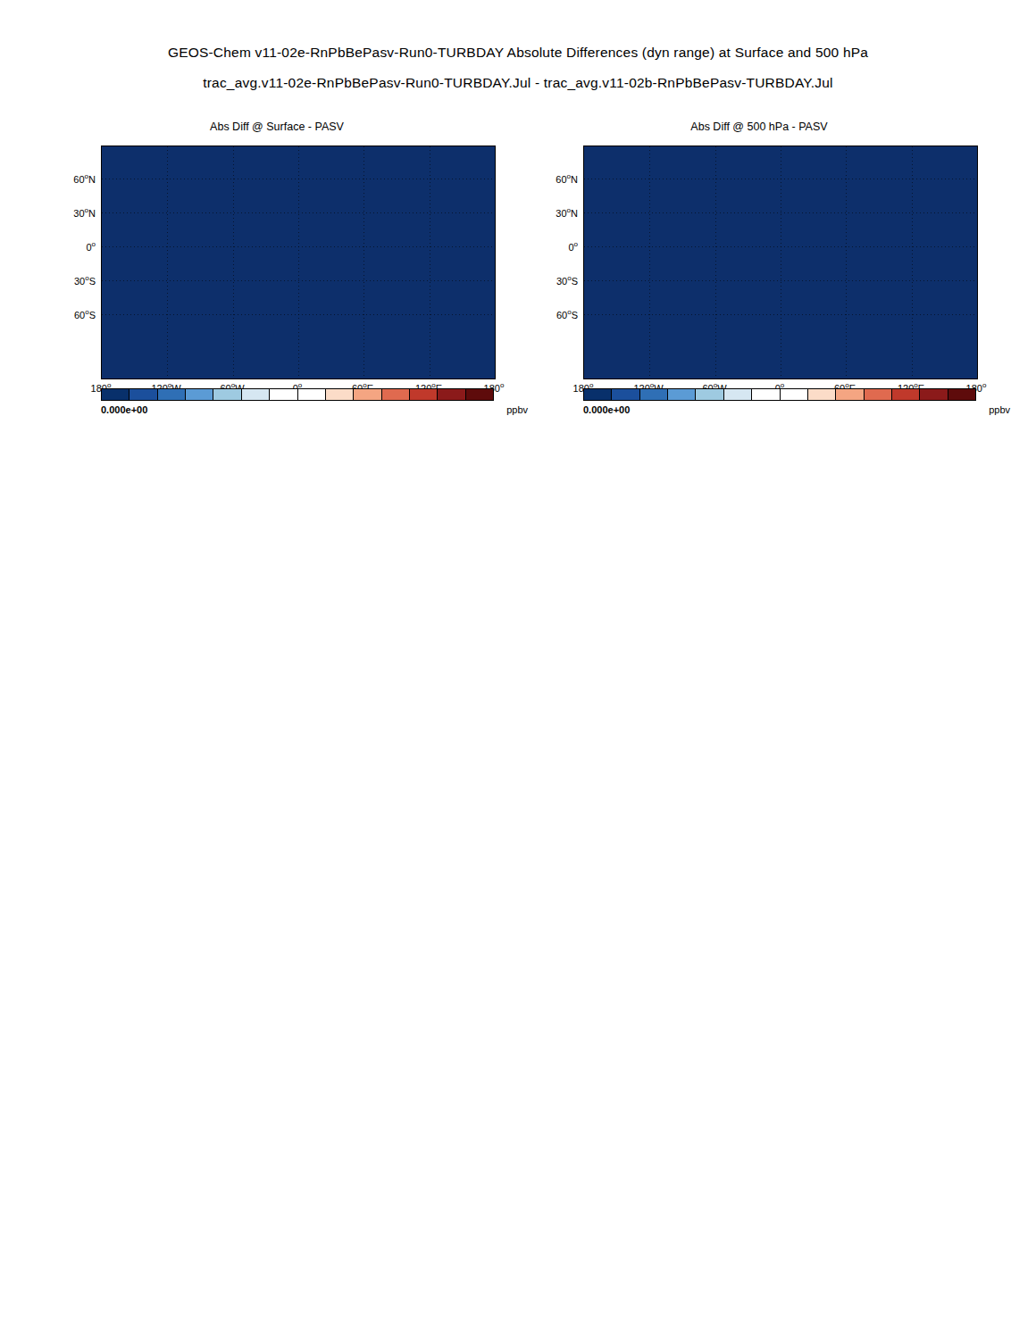GEOS-Chem v11-02e-RnPbBePasv-Run0-TURBDAY Absolute Differences (dyn range) at Surface and 500 hPa
trac_avg.v11-02e-RnPbBePasv-Run0-TURBDAY.Jul - trac_avg.v11-02b-RnPbBePasv-TURBDAY.Jul
Abs Diff @ Surface - PASV
60oN 30oN 0o 30oS 60oS
180o 120oW 60oW 0o 60oE 120oE 180o
0.000e+00 ppbv
Abs Diff @ 500 hPa - PASV
60oN 30oN 0o 30oS 60oS
180o 120oW 60oW 0o 60oE 120oE 180o
0.000e+00 ppbv